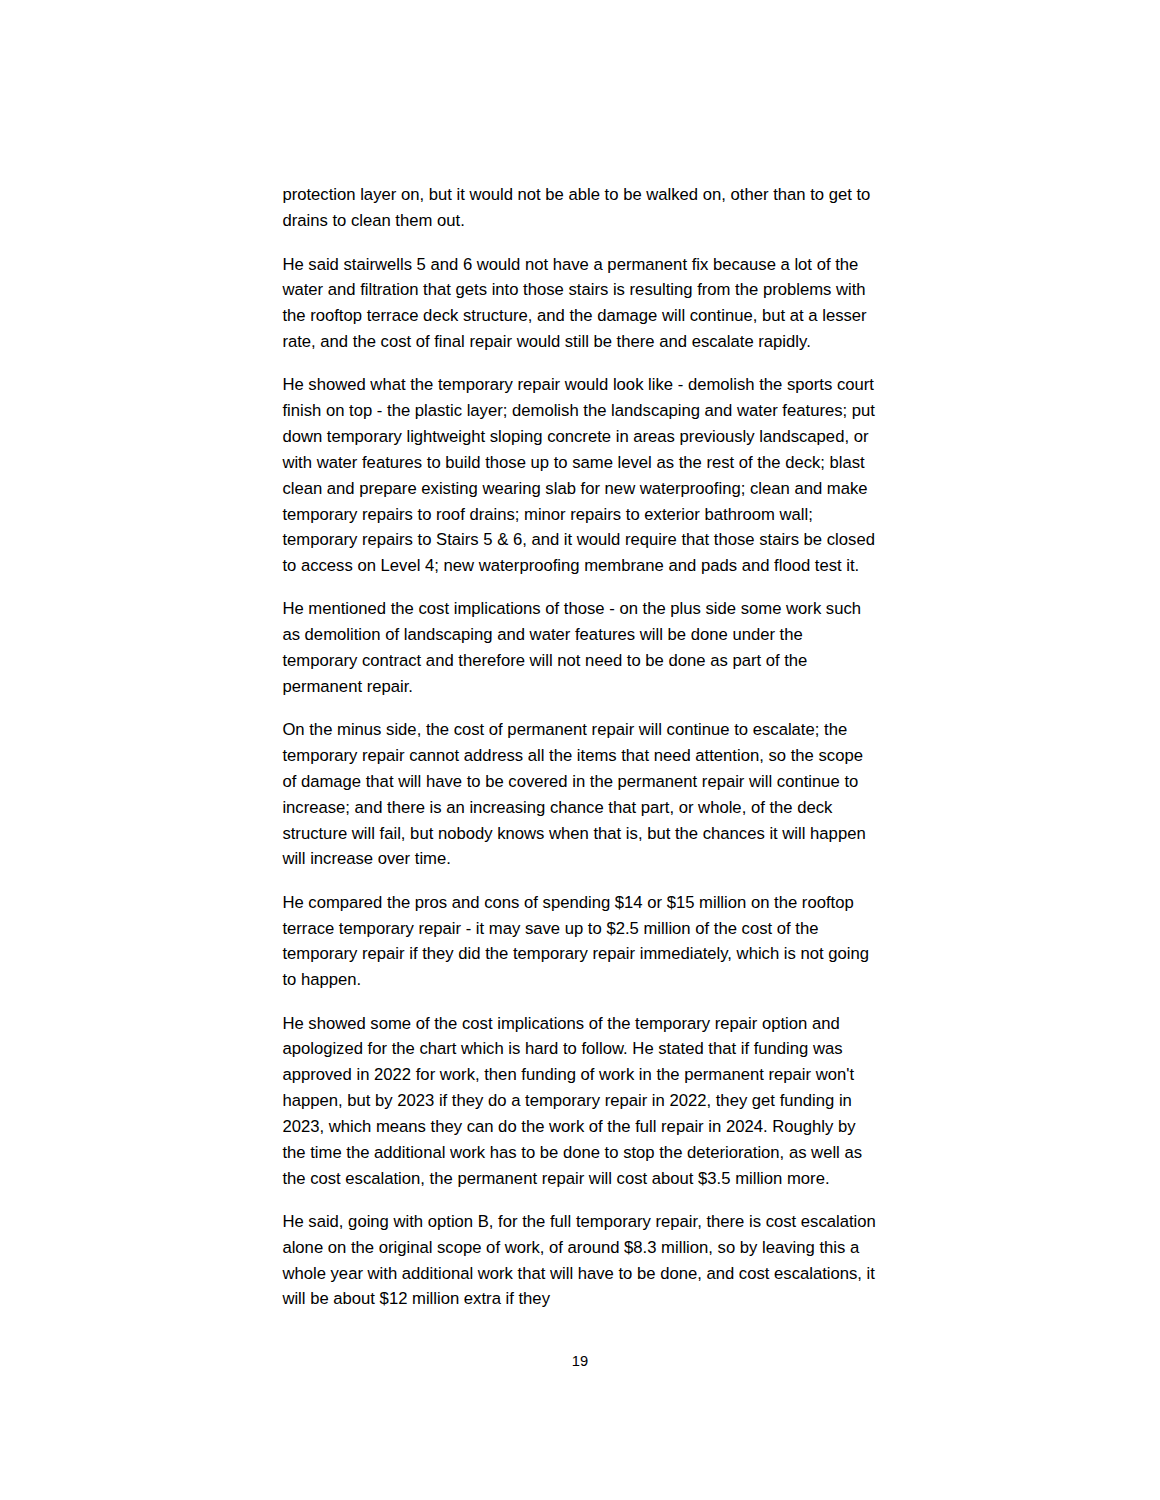protection layer on, but it would not be able to be walked on, other than to get to drains to clean them out.
He said stairwells 5 and 6 would not have a permanent fix because a lot of the water and filtration that gets into those stairs is resulting from the problems with the rooftop terrace deck structure, and the damage will continue, but at a lesser rate, and the cost of final repair would still be there and escalate rapidly.
He showed what the temporary repair would look like - demolish the sports court finish on top - the plastic layer; demolish the landscaping and water features; put down temporary lightweight sloping concrete in areas previously landscaped, or with water features to build those up to same level as the rest of the deck; blast clean and prepare existing wearing slab for new waterproofing; clean and make temporary repairs to roof drains; minor repairs to exterior bathroom wall; temporary repairs to Stairs 5 & 6, and it would require that those stairs be closed to access on Level 4; new waterproofing membrane and pads and flood test it.
He mentioned the cost implications of those - on the plus side some work such as demolition of landscaping and water features will be done under the temporary contract and therefore will not need to be done as part of the permanent repair.
On the minus side, the cost of permanent repair will continue to escalate; the temporary repair cannot address all the items that need attention, so the scope of damage that will have to be covered in the permanent repair will continue to increase; and there is an increasing chance that part, or whole, of the deck structure will fail, but nobody knows when that is, but the chances it will happen will increase over time.
He compared the pros and cons of spending $14 or $15 million on the rooftop terrace temporary repair - it may save up to $2.5 million of the cost of the temporary repair if they did the temporary repair immediately, which is not going to happen.
He showed some of the cost implications of the temporary repair option and apologized for the chart which is hard to follow. He stated that if funding was approved in 2022 for work, then funding of work in the permanent repair won't happen, but by 2023 if they do a temporary repair in 2022, they get funding in 2023, which means they can do the work of the full repair in 2024. Roughly by the time the additional work has to be done to stop the deterioration, as well as the cost escalation, the permanent repair will cost about $3.5 million more.
He said, going with option B, for the full temporary repair, there is cost escalation alone on the original scope of work, of around $8.3 million, so by leaving this a whole year with additional work that will have to be done, and cost escalations, it will be about $12 million extra if they
19